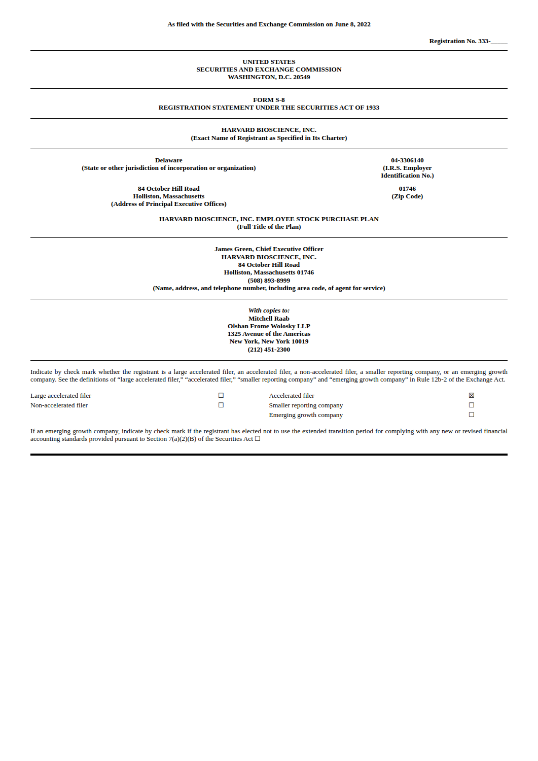As filed with the Securities and Exchange Commission on June 8, 2022
Registration No. 333-_____
UNITED STATES
SECURITIES AND EXCHANGE COMMISSION
WASHINGTON, D.C. 20549
FORM S-8
REGISTRATION STATEMENT UNDER THE SECURITIES ACT OF 1933
HARVARD BIOSCIENCE, INC.
(Exact Name of Registrant as Specified in Its Charter)
| Delaware (State or other jurisdiction of incorporation or organization) | 04-3306140 (I.R.S. Employer Identification No.) |
| 84 October Hill Road Holliston, Massachusetts (Address of Principal Executive Offices) | 01746 (Zip Code) |
HARVARD BIOSCIENCE, INC. EMPLOYEE STOCK PURCHASE PLAN
(Full Title of the Plan)
James Green, Chief Executive Officer
HARVARD BIOSCIENCE, INC.
84 October Hill Road
Holliston, Massachusetts 01746
(508) 893-8999
(Name, address, and telephone number, including area code, of agent for service)
With copies to:
Mitchell Raab
Olshan Frome Wolosky LLP
1325 Avenue of the Americas
New York, New York 10019
(212) 451-2300
Indicate by check mark whether the registrant is a large accelerated filer, an accelerated filer, a non-accelerated filer, a smaller reporting company, or an emerging growth company. See the definitions of “large accelerated filer,” “accelerated filer,” “smaller reporting company” and “emerging growth company” in Rule 12b-2 of the Exchange Act.
| Large accelerated filer | ☐ | Accelerated filer | ☒ |
| Non-accelerated filer | ☐ | Smaller reporting company | ☐ |
| | | Emerging growth company | ☐ |
If an emerging growth company, indicate by check mark if the registrant has elected not to use the extended transition period for complying with any new or revised financial accounting standards provided pursuant to Section 7(a)(2)(B) of the Securities Act ☐